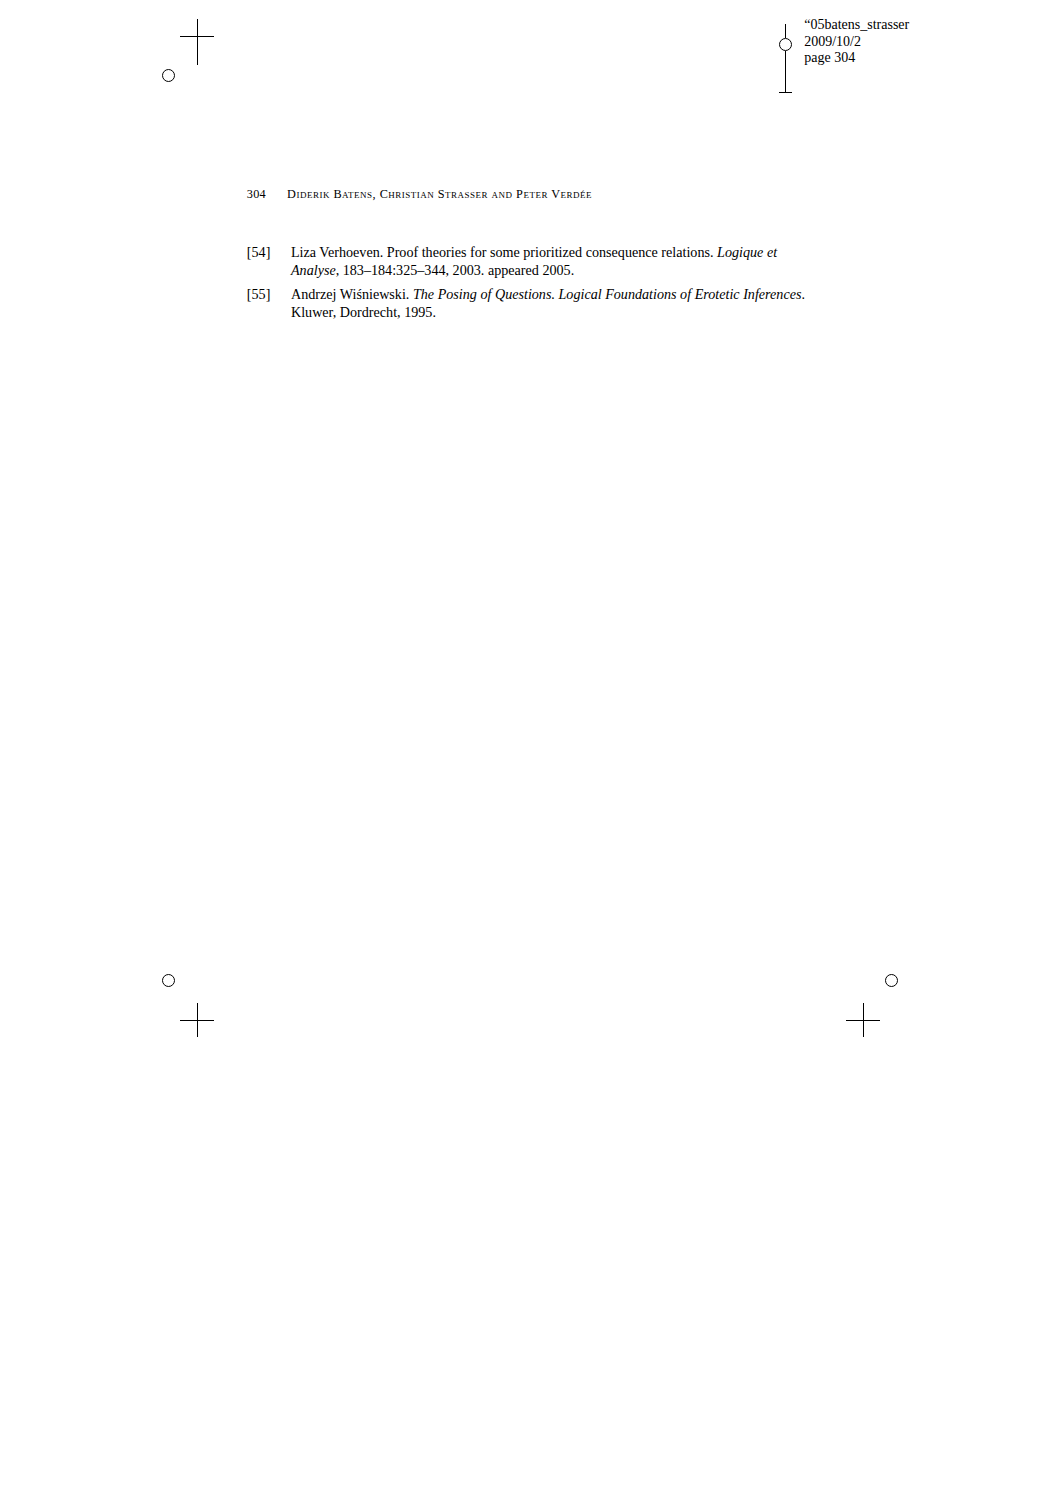“05batens_strasser 2009/10/2 page 304
304 Diderik Batens, Christian Strasser and Peter Verdée
[54] Liza Verhoeven. Proof theories for some prioritized consequence relations. Logique et Analyse, 183–184:325–344, 2003. appeared 2005.
[55] Andrzej Wiśniewski. The Posing of Questions. Logical Foundations of Erotetic Inferences. Kluwer, Dordrecht, 1995.